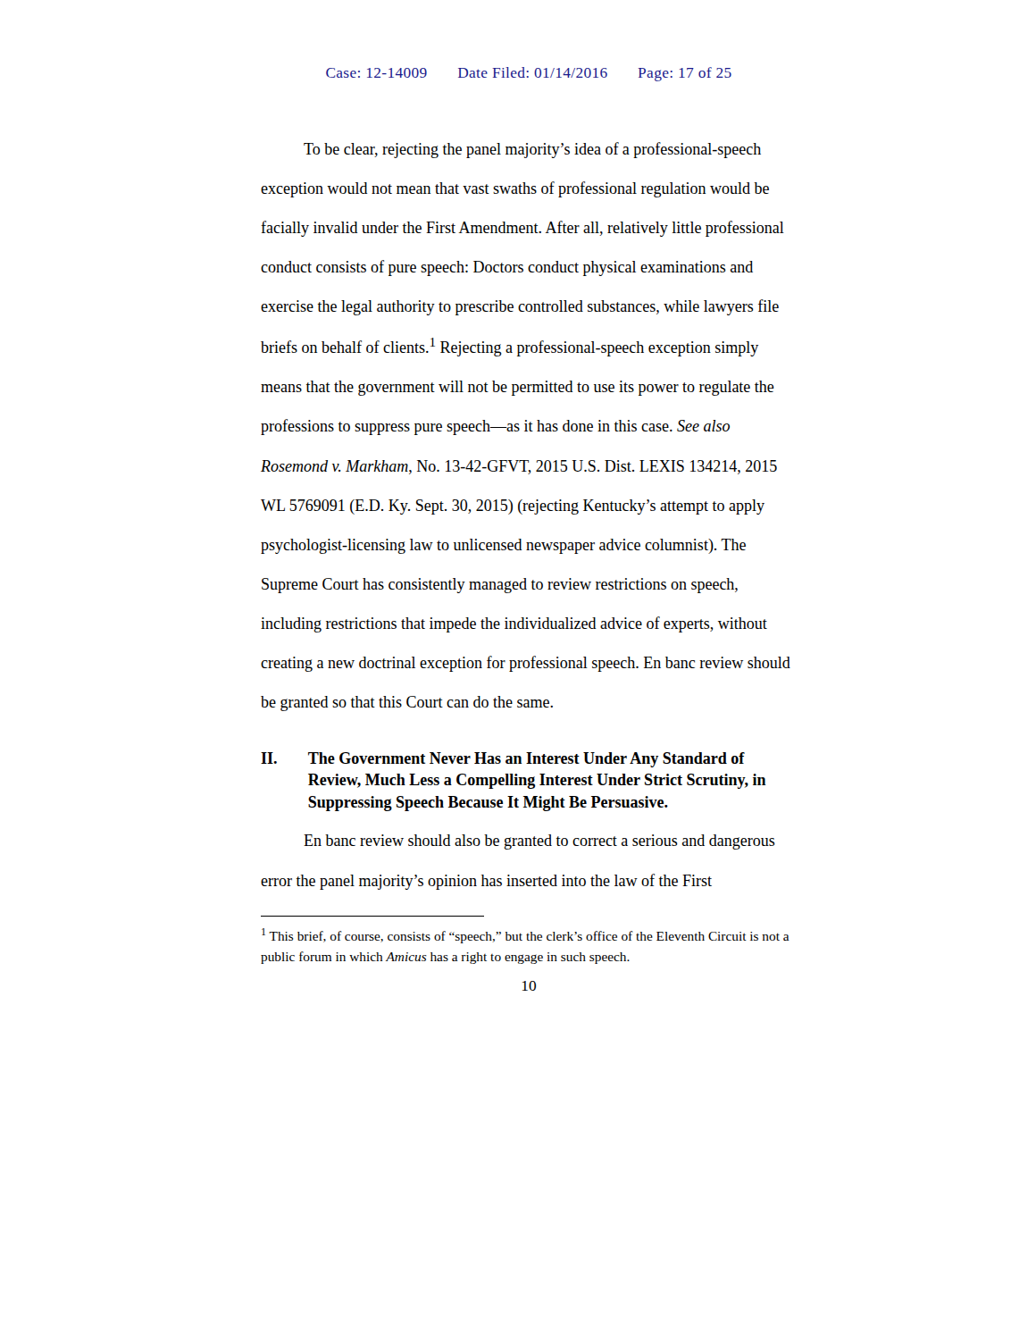Case: 12-14009 Date Filed: 01/14/2016 Page: 17 of 25
To be clear, rejecting the panel majority’s idea of a professional-speech exception would not mean that vast swaths of professional regulation would be facially invalid under the First Amendment. After all, relatively little professional conduct consists of pure speech: Doctors conduct physical examinations and exercise the legal authority to prescribe controlled substances, while lawyers file briefs on behalf of clients.1 Rejecting a professional-speech exception simply means that the government will not be permitted to use its power to regulate the professions to suppress pure speech—as it has done in this case. See also Rosemond v. Markham, No. 13-42-GFVT, 2015 U.S. Dist. LEXIS 134214, 2015 WL 5769091 (E.D. Ky. Sept. 30, 2015) (rejecting Kentucky’s attempt to apply psychologist-licensing law to unlicensed newspaper advice columnist). The Supreme Court has consistently managed to review restrictions on speech, including restrictions that impede the individualized advice of experts, without creating a new doctrinal exception for professional speech. En banc review should be granted so that this Court can do the same.
II.
The Government Never Has an Interest Under Any Standard of Review, Much Less a Compelling Interest Under Strict Scrutiny, in Suppressing Speech Because It Might Be Persuasive.
En banc review should also be granted to correct a serious and dangerous error the panel majority’s opinion has inserted into the law of the First
1 This brief, of course, consists of “speech,” but the clerk’s office of the Eleventh Circuit is not a public forum in which Amicus has a right to engage in such speech.
10